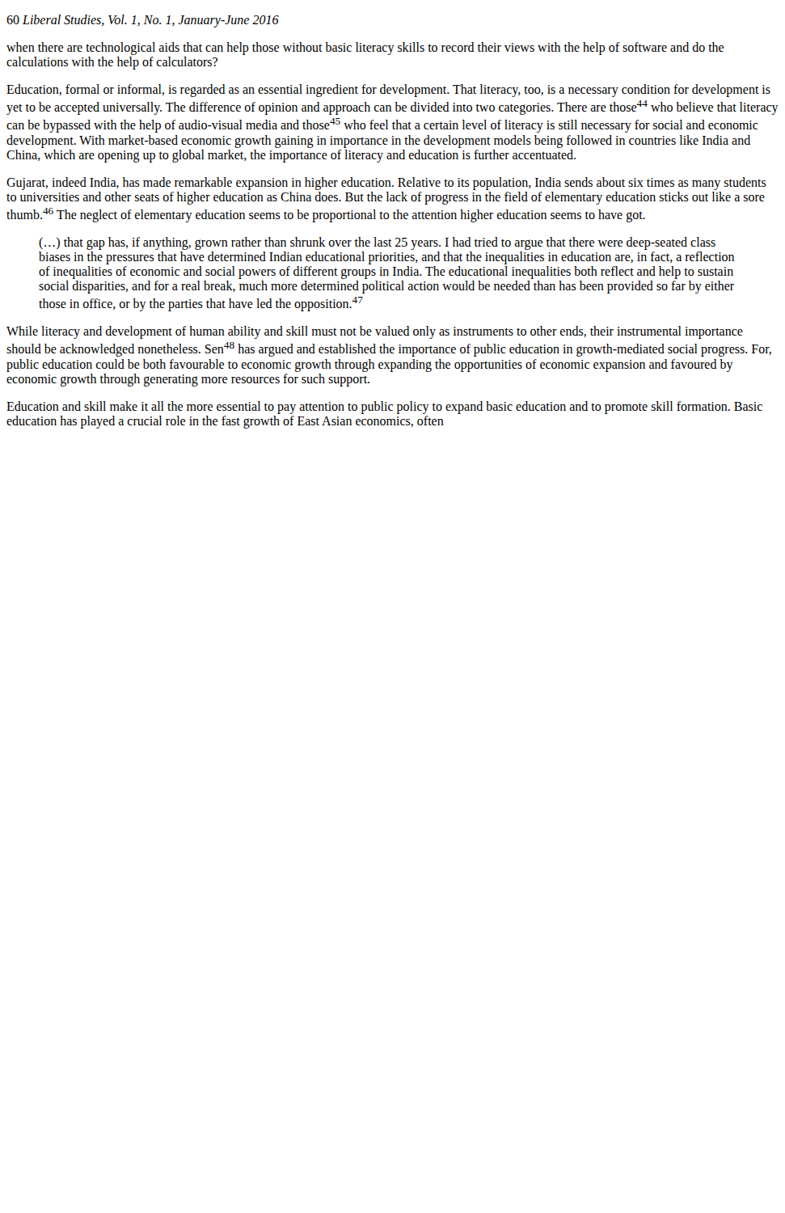60 Liberal Studies, Vol. 1, No. 1, January-June 2016
when there are technological aids that can help those without basic literacy skills to record their views with the help of software and do the calculations with the help of calculators?
Education, formal or informal, is regarded as an essential ingredient for development. That literacy, too, is a necessary condition for development is yet to be accepted universally. The difference of opinion and approach can be divided into two categories. There are those44 who believe that literacy can be bypassed with the help of audio-visual media and those45 who feel that a certain level of literacy is still necessary for social and economic development. With market-based economic growth gaining in importance in the development models being followed in countries like India and China, which are opening up to global market, the importance of literacy and education is further accentuated.
Gujarat, indeed India, has made remarkable expansion in higher education. Relative to its population, India sends about six times as many students to universities and other seats of higher education as China does. But the lack of progress in the field of elementary education sticks out like a sore thumb.46 The neglect of elementary education seems to be proportional to the attention higher education seems to have got.
(…) that gap has, if anything, grown rather than shrunk over the last 25 years. I had tried to argue that there were deep-seated class biases in the pressures that have determined Indian educational priorities, and that the inequalities in education are, in fact, a reflection of inequalities of economic and social powers of different groups in India. The educational inequalities both reflect and help to sustain social disparities, and for a real break, much more determined political action would be needed than has been provided so far by either those in office, or by the parties that have led the opposition.47
While literacy and development of human ability and skill must not be valued only as instruments to other ends, their instrumental importance should be acknowledged nonetheless. Sen48 has argued and established the importance of public education in growth-mediated social progress. For, public education could be both favourable to economic growth through expanding the opportunities of economic expansion and favoured by economic growth through generating more resources for such support.
Education and skill make it all the more essential to pay attention to public policy to expand basic education and to promote skill formation. Basic education has played a crucial role in the fast growth of East Asian economics, often